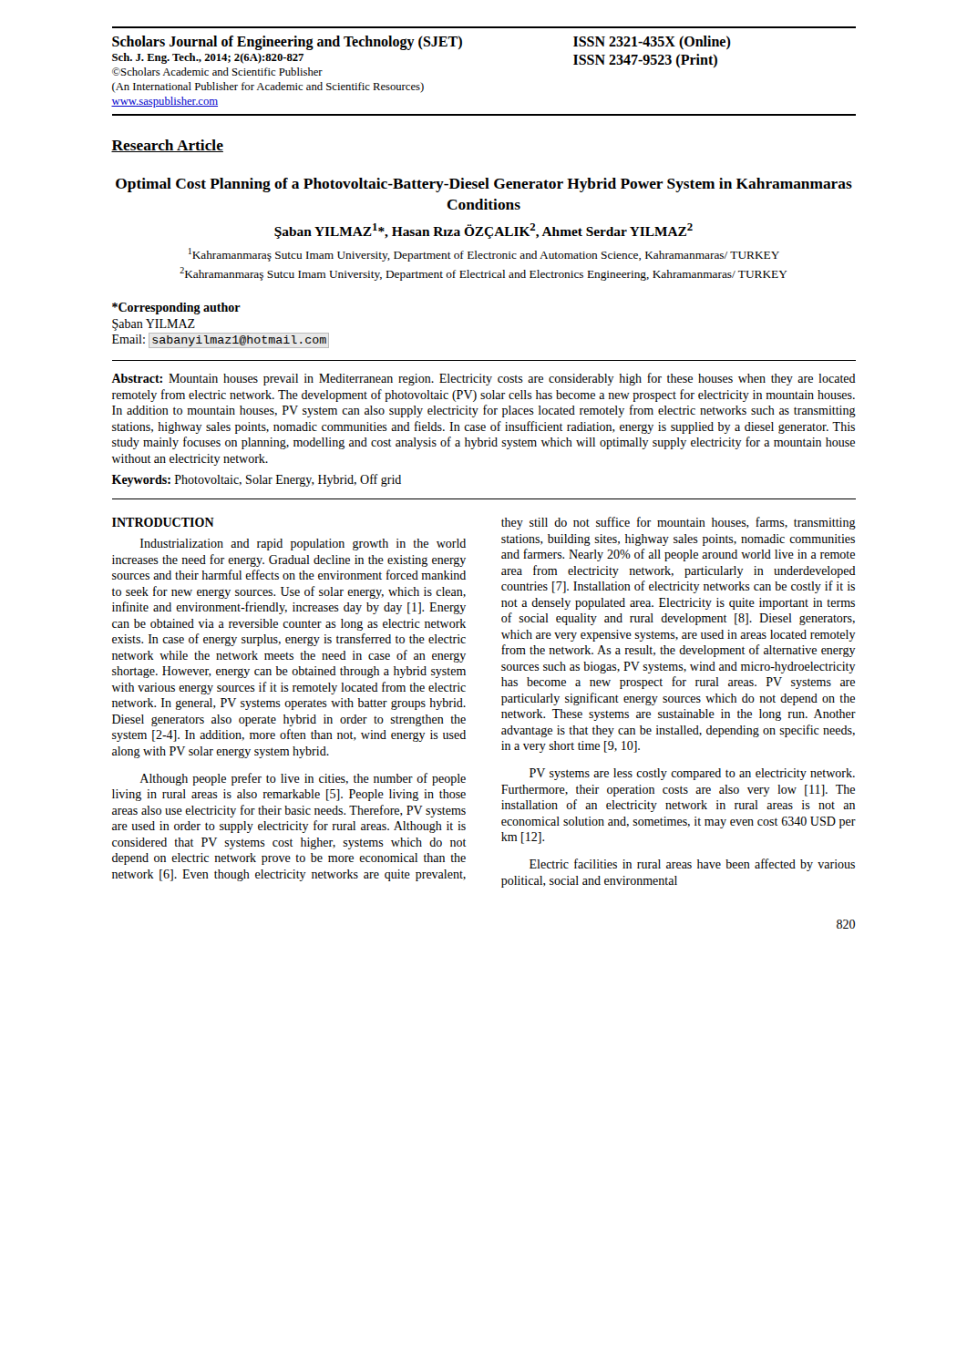| Scholars Journal of Engineering and Technology (SJET) Sch. J. Eng. Tech., 2014; 2(6A):820-827 ©Scholars Academic and Scientific Publisher (An International Publisher for Academic and Scientific Resources) www.saspublisher.com | ISSN 2321-435X (Online) ISSN 2347-9523 (Print) |
Research Article
Optimal Cost Planning of a Photovoltaic-Battery-Diesel Generator Hybrid Power System in Kahramanmaras Conditions
Şaban YILMAZ1*, Hasan Rıza ÖZÇALIK2, Ahmet Serdar YILMAZ2
1Kahramanmaraş Sutcu Imam University, Department of Electronic and Automation Science, Kahramanmaras/ TURKEY
2Kahramanmaraş Sutcu Imam University, Department of Electrical and Electronics Engineering, Kahramanmaras/ TURKEY
*Corresponding author
Şaban YILMAZ
Email: sabanyilmaz1@hotmail.com
Abstract: Mountain houses prevail in Mediterranean region. Electricity costs are considerably high for these houses when they are located remotely from electric network. The development of photovoltaic (PV) solar cells has become a new prospect for electricity in mountain houses. In addition to mountain houses, PV system can also supply electricity for places located remotely from electric networks such as transmitting stations, highway sales points, nomadic communities and fields. In case of insufficient radiation, energy is supplied by a diesel generator. This study mainly focuses on planning, modelling and cost analysis of a hybrid system which will optimally supply electricity for a mountain house without an electricity network.
Keywords: Photovoltaic, Solar Energy, Hybrid, Off grid
INTRODUCTION
Industrialization and rapid population growth in the world increases the need for energy. Gradual decline in the existing energy sources and their harmful effects on the environment forced mankind to seek for new energy sources. Use of solar energy, which is clean, infinite and environment-friendly, increases day by day [1]. Energy can be obtained via a reversible counter as long as electric network exists. In case of energy surplus, energy is transferred to the electric network while the network meets the need in case of an energy shortage. However, energy can be obtained through a hybrid system with various energy sources if it is remotely located from the electric network. In general, PV systems operates with batter groups hybrid. Diesel generators also operate hybrid in order to strengthen the system [2-4]. In addition, more often than not, wind energy is used along with PV solar energy system hybrid.
Although people prefer to live in cities, the number of people living in rural areas is also remarkable [5]. People living in those areas also use electricity for their basic needs. Therefore, PV systems are used in order to supply electricity for rural areas. Although it is considered that PV systems cost higher, systems which do not depend on electric network prove to be more economical than the network [6]. Even though electricity networks are quite prevalent, they still do not suffice for mountain houses, farms, transmitting stations, building sites, highway sales points, nomadic communities and farmers. Nearly 20% of all people around world live in a remote area from electricity network, particularly in underdeveloped countries [7]. Installation of electricity networks can be costly if it is not a densely populated area. Electricity is quite important in terms of social equality and rural development [8]. Diesel generators, which are very expensive systems, are used in areas located remotely from the network. As a result, the development of alternative energy sources such as biogas, PV systems, wind and micro-hydroelectricity has become a new prospect for rural areas. PV systems are particularly significant energy sources which do not depend on the network. These systems are sustainable in the long run. Another advantage is that they can be installed, depending on specific needs, in a very short time [9, 10].
PV systems are less costly compared to an electricity network. Furthermore, their operation costs are also very low [11]. The installation of an electricity network in rural areas is not an economical solution and, sometimes, it may even cost 6340 USD per km [12].
Electric facilities in rural areas have been affected by various political, social and environmental
820